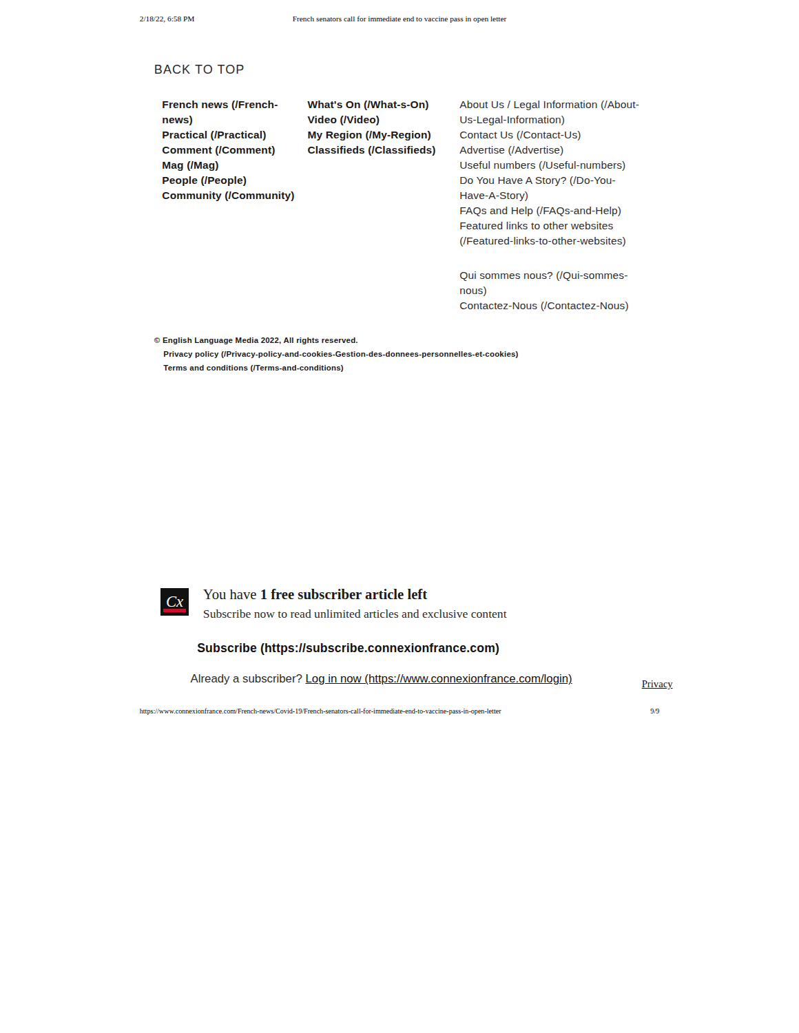2/18/22, 6:58 PM French senators call for immediate end to vaccine pass in open letter
BACK TO TOP
French news (/French-news) Practical (/Practical) Comment (/Comment) Mag (/Mag) People (/People) Community (/Community) What's On (/What-s-On) Video (/Video) My Region (/My-Region) Classifieds (/Classifieds) About Us / Legal Information (/About-Us-Legal-Information) Contact Us (/Contact-Us) Advertise (/Advertise) Useful numbers (/Useful-numbers) Do You Have A Story? (/Do-You-Have-A-Story) FAQs and Help (/FAQs-and-Help) Featured links to other websites (/Featured-links-to-other-websites)
Qui sommes nous? (/Qui-sommes-nous) Contactez-Nous (/Contactez-Nous)
© English Language Media 2022, All rights reserved. Privacy policy (/Privacy-policy-and-cookies-Gestion-des-donnees-personnelles-et-cookies) Terms and conditions (/Terms-and-conditions)
Cx
You have 1 free subscriber article left
Subscribe now to read unlimited articles and exclusive content
Subscribe (https://subscribe.connexionfrance.com)
Already a subscriber? Log in now (https://www.connexionfrance.com/login) Privacy
https://www.connexionfrance.com/French-news/Covid-19/French-senators-call-for-immediate-end-to-vaccine-pass-in-open-letter 9/9